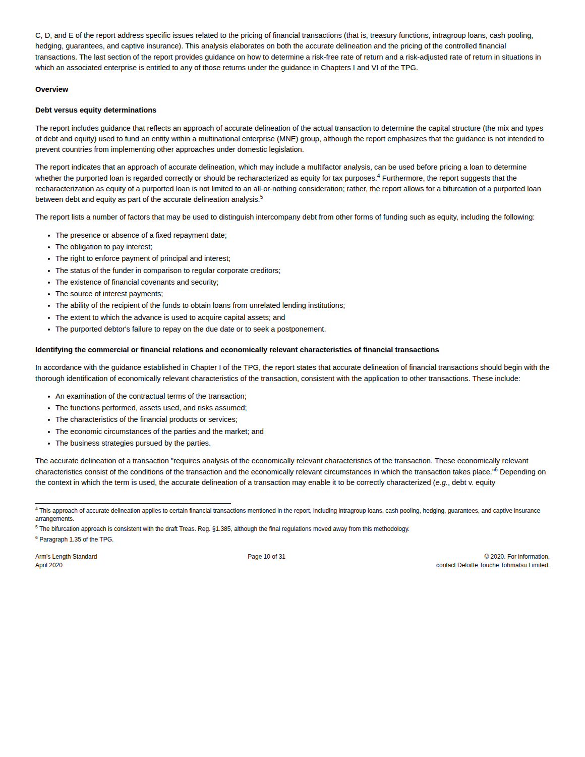C, D, and E of the report address specific issues related to the pricing of financial transactions (that is, treasury functions, intragroup loans, cash pooling, hedging, guarantees, and captive insurance). This analysis elaborates on both the accurate delineation and the pricing of the controlled financial transactions. The last section of the report provides guidance on how to determine a risk-free rate of return and a risk-adjusted rate of return in situations in which an associated enterprise is entitled to any of those returns under the guidance in Chapters I and VI of the TPG.
Overview
Debt versus equity determinations
The report includes guidance that reflects an approach of accurate delineation of the actual transaction to determine the capital structure (the mix and types of debt and equity) used to fund an entity within a multinational enterprise (MNE) group, although the report emphasizes that the guidance is not intended to prevent countries from implementing other approaches under domestic legislation.
The report indicates that an approach of accurate delineation, which may include a multifactor analysis, can be used before pricing a loan to determine whether the purported loan is regarded correctly or should be recharacterized as equity for tax purposes.4 Furthermore, the report suggests that the recharacterization as equity of a purported loan is not limited to an all-or-nothing consideration; rather, the report allows for a bifurcation of a purported loan between debt and equity as part of the accurate delineation analysis.5
The report lists a number of factors that may be used to distinguish intercompany debt from other forms of funding such as equity, including the following:
The presence or absence of a fixed repayment date;
The obligation to pay interest;
The right to enforce payment of principal and interest;
The status of the funder in comparison to regular corporate creditors;
The existence of financial covenants and security;
The source of interest payments;
The ability of the recipient of the funds to obtain loans from unrelated lending institutions;
The extent to which the advance is used to acquire capital assets; and
The purported debtor's failure to repay on the due date or to seek a postponement.
Identifying the commercial or financial relations and economically relevant characteristics of financial transactions
In accordance with the guidance established in Chapter I of the TPG, the report states that accurate delineation of financial transactions should begin with the thorough identification of economically relevant characteristics of the transaction, consistent with the application to other transactions. These include:
An examination of the contractual terms of the transaction;
The functions performed, assets used, and risks assumed;
The characteristics of the financial products or services;
The economic circumstances of the parties and the market; and
The business strategies pursued by the parties.
The accurate delineation of a transaction "requires analysis of the economically relevant characteristics of the transaction. These economically relevant characteristics consist of the conditions of the transaction and the economically relevant circumstances in which the transaction takes place."6 Depending on the context in which the term is used, the accurate delineation of a transaction may enable it to be correctly characterized (e.g., debt v. equity
4 This approach of accurate delineation applies to certain financial transactions mentioned in the report, including intragroup loans, cash pooling, hedging, guarantees, and captive insurance arrangements.
5 The bifurcation approach is consistent with the draft Treas. Reg. §1.385, although the final regulations moved away from this methodology.
6 Paragraph 1.35 of the TPG.
Arm's Length Standard
April 2020
Page 10 of 31
© 2020. For information,
contact Deloitte Touche Tohmatsu Limited.